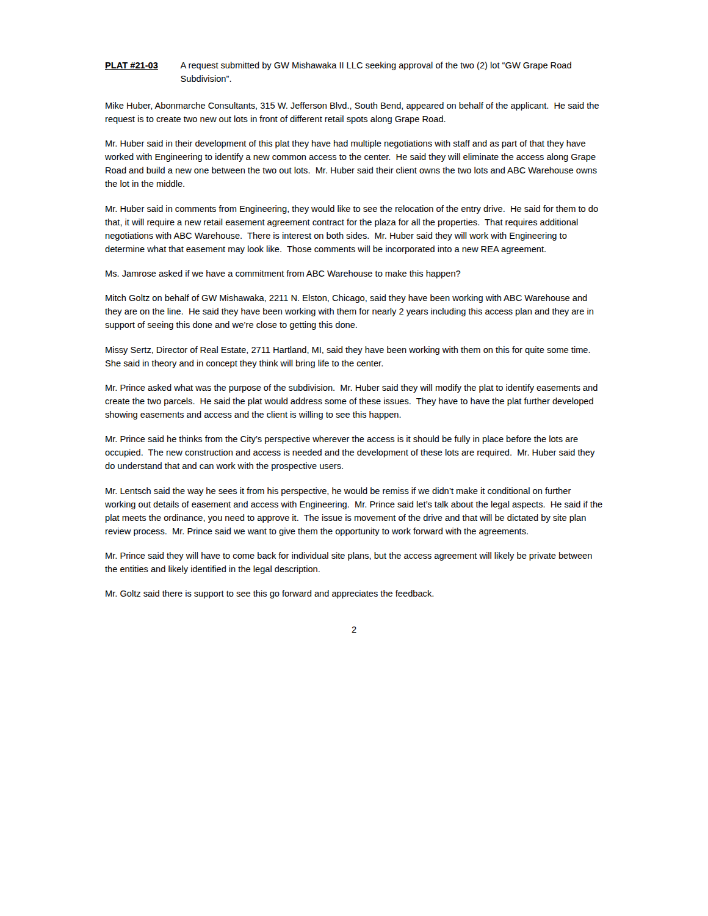PLAT #21-03 A request submitted by GW Mishawaka II LLC seeking approval of the two (2) lot “GW Grape Road Subdivision”.
Mike Huber, Abonmarche Consultants, 315 W. Jefferson Blvd., South Bend, appeared on behalf of the applicant. He said the request is to create two new out lots in front of different retail spots along Grape Road.
Mr. Huber said in their development of this plat they have had multiple negotiations with staff and as part of that they have worked with Engineering to identify a new common access to the center. He said they will eliminate the access along Grape Road and build a new one between the two out lots. Mr. Huber said their client owns the two lots and ABC Warehouse owns the lot in the middle.
Mr. Huber said in comments from Engineering, they would like to see the relocation of the entry drive. He said for them to do that, it will require a new retail easement agreement contract for the plaza for all the properties. That requires additional negotiations with ABC Warehouse. There is interest on both sides. Mr. Huber said they will work with Engineering to determine what that easement may look like. Those comments will be incorporated into a new REA agreement.
Ms. Jamrose asked if we have a commitment from ABC Warehouse to make this happen?
Mitch Goltz on behalf of GW Mishawaka, 2211 N. Elston, Chicago, said they have been working with ABC Warehouse and they are on the line. He said they have been working with them for nearly 2 years including this access plan and they are in support of seeing this done and we’re close to getting this done.
Missy Sertz, Director of Real Estate, 2711 Hartland, MI, said they have been working with them on this for quite some time. She said in theory and in concept they think will bring life to the center.
Mr. Prince asked what was the purpose of the subdivision. Mr. Huber said they will modify the plat to identify easements and create the two parcels. He said the plat would address some of these issues. They have to have the plat further developed showing easements and access and the client is willing to see this happen.
Mr. Prince said he thinks from the City’s perspective wherever the access is it should be fully in place before the lots are occupied. The new construction and access is needed and the development of these lots are required. Mr. Huber said they do understand that and can work with the prospective users.
Mr. Lentsch said the way he sees it from his perspective, he would be remiss if we didn’t make it conditional on further working out details of easement and access with Engineering. Mr. Prince said let’s talk about the legal aspects. He said if the plat meets the ordinance, you need to approve it. The issue is movement of the drive and that will be dictated by site plan review process. Mr. Prince said we want to give them the opportunity to work forward with the agreements.
Mr. Prince said they will have to come back for individual site plans, but the access agreement will likely be private between the entities and likely identified in the legal description.
Mr. Goltz said there is support to see this go forward and appreciates the feedback.
2